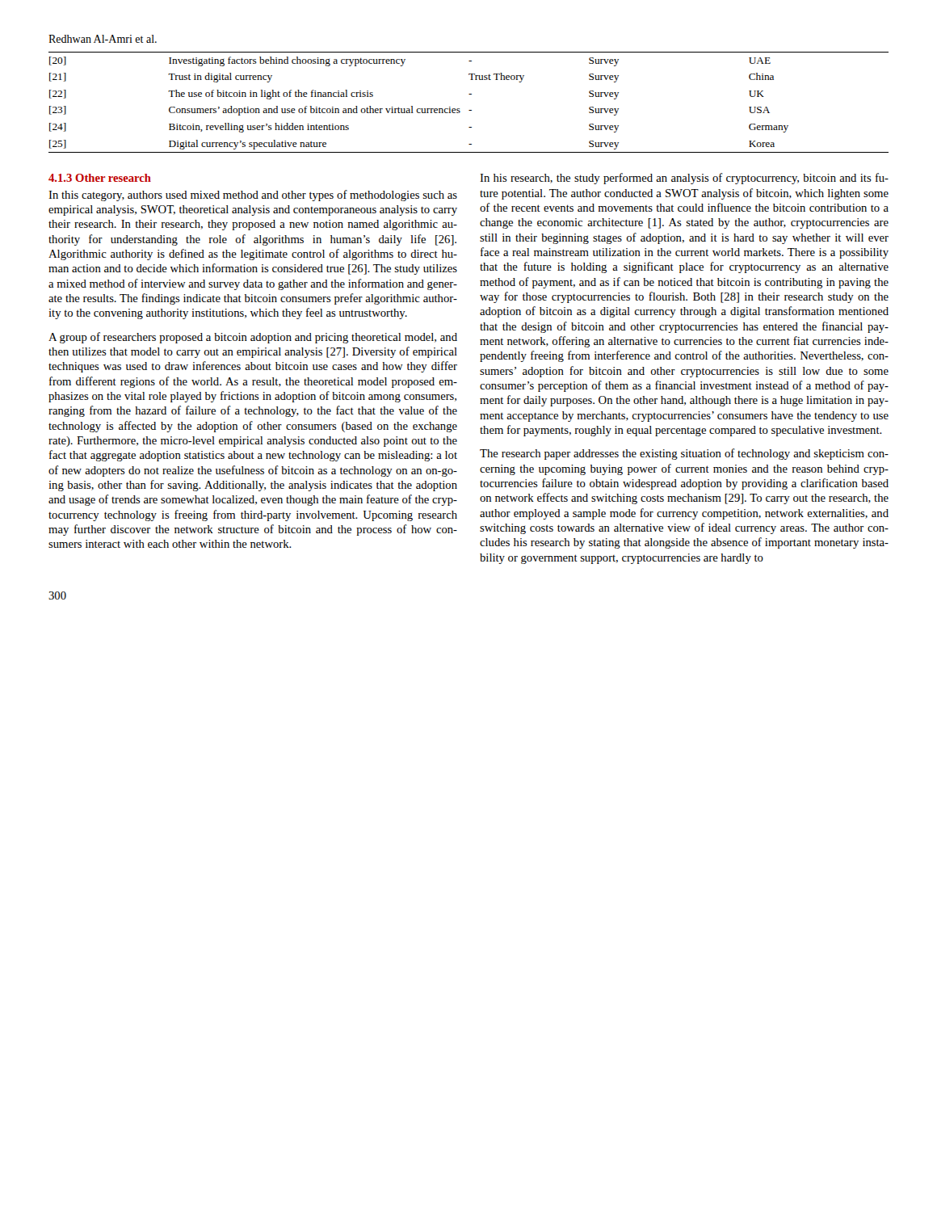Redhwan Al-Amri et al.
| [20] | Investigating factors behind choosing a cryptocurrency | - | Survey | UAE |
| [21] | Trust in digital currency | Trust Theory | Survey | China |
| [22] | The use of bitcoin in light of the financial crisis | - | Survey | UK |
| [23] | Consumers’ adoption and use of bitcoin and other virtual currencies | - | Survey | USA |
| [24] | Bitcoin, revelling user’s hidden intentions | - | Survey | Germany |
| [25] | Digital currency’s speculative nature | - | Survey | Korea |
4.1.3 Other research
In this category, authors used mixed method and other types of methodologies such as empirical analysis, SWOT, theoretical analysis and contemporaneous analysis to carry their research. In their research, they proposed a new notion named algorithmic authority for understanding the role of algorithms in human’s daily life [26]. Algorithmic authority is defined as the legitimate control of algorithms to direct human action and to decide which information is considered true [26]. The study utilizes a mixed method of interview and survey data to gather and the information and generate the results. The findings indicate that bitcoin consumers prefer algorithmic authority to the convening authority institutions, which they feel as untrustworthy.
A group of researchers proposed a bitcoin adoption and pricing theoretical model, and then utilizes that model to carry out an empirical analysis [27]. Diversity of empirical techniques was used to draw inferences about bitcoin use cases and how they differ from different regions of the world. As a result, the theoretical model proposed emphasizes on the vital role played by frictions in adoption of bitcoin among consumers, ranging from the hazard of failure of a technology, to the fact that the value of the technology is affected by the adoption of other consumers (based on the exchange rate). Furthermore, the micro-level empirical analysis conducted also point out to the fact that aggregate adoption statistics about a new technology can be misleading: a lot of new adopters do not realize the usefulness of bitcoin as a technology on an on-going basis, other than for saving. Additionally, the analysis indicates that the adoption and usage of trends are somewhat localized, even though the main feature of the cryptocurrency technology is freeing from third-party involvement. Upcoming research may further discover the network structure of bitcoin and the process of how consumers interact with each other within the network.
In his research, the study performed an analysis of cryptocurrency, bitcoin and its future potential. The author conducted a SWOT analysis of bitcoin, which lighten some of the recent events and movements that could influence the bitcoin contribution to a change the economic architecture [1]. As stated by the author, cryptocurrencies are still in their beginning stages of adoption, and it is hard to say whether it will ever face a real mainstream utilization in the current world markets. There is a possibility that the future is holding a significant place for cryptocurrency as an alternative method of payment, and as if can be noticed that bitcoin is contributing in paving the way for those cryptocurrencies to flourish. Both [28] in their research study on the adoption of bitcoin as a digital currency through a digital transformation mentioned that the design of bitcoin and other cryptocurrencies has entered the financial payment network, offering an alternative to currencies to the current fiat currencies independently freeing from interference and control of the authorities. Nevertheless, consumers’ adoption for bitcoin and other cryptocurrencies is still low due to some consumer’s perception of them as a financial investment instead of a method of payment for daily purposes. On the other hand, although there is a huge limitation in payment acceptance by merchants, cryptocurrencies’ consumers have the tendency to use them for payments, roughly in equal percentage compared to speculative investment.
The research paper addresses the existing situation of technology and skepticism concerning the upcoming buying power of current monies and the reason behind cryptocurrencies failure to obtain widespread adoption by providing a clarification based on network effects and switching costs mechanism [29]. To carry out the research, the author employed a sample mode for currency competition, network externalities, and switching costs towards an alternative view of ideal currency areas. The author concludes his research by stating that alongside the absence of important monetary instability or government support, cryptocurrencies are hardly to
300